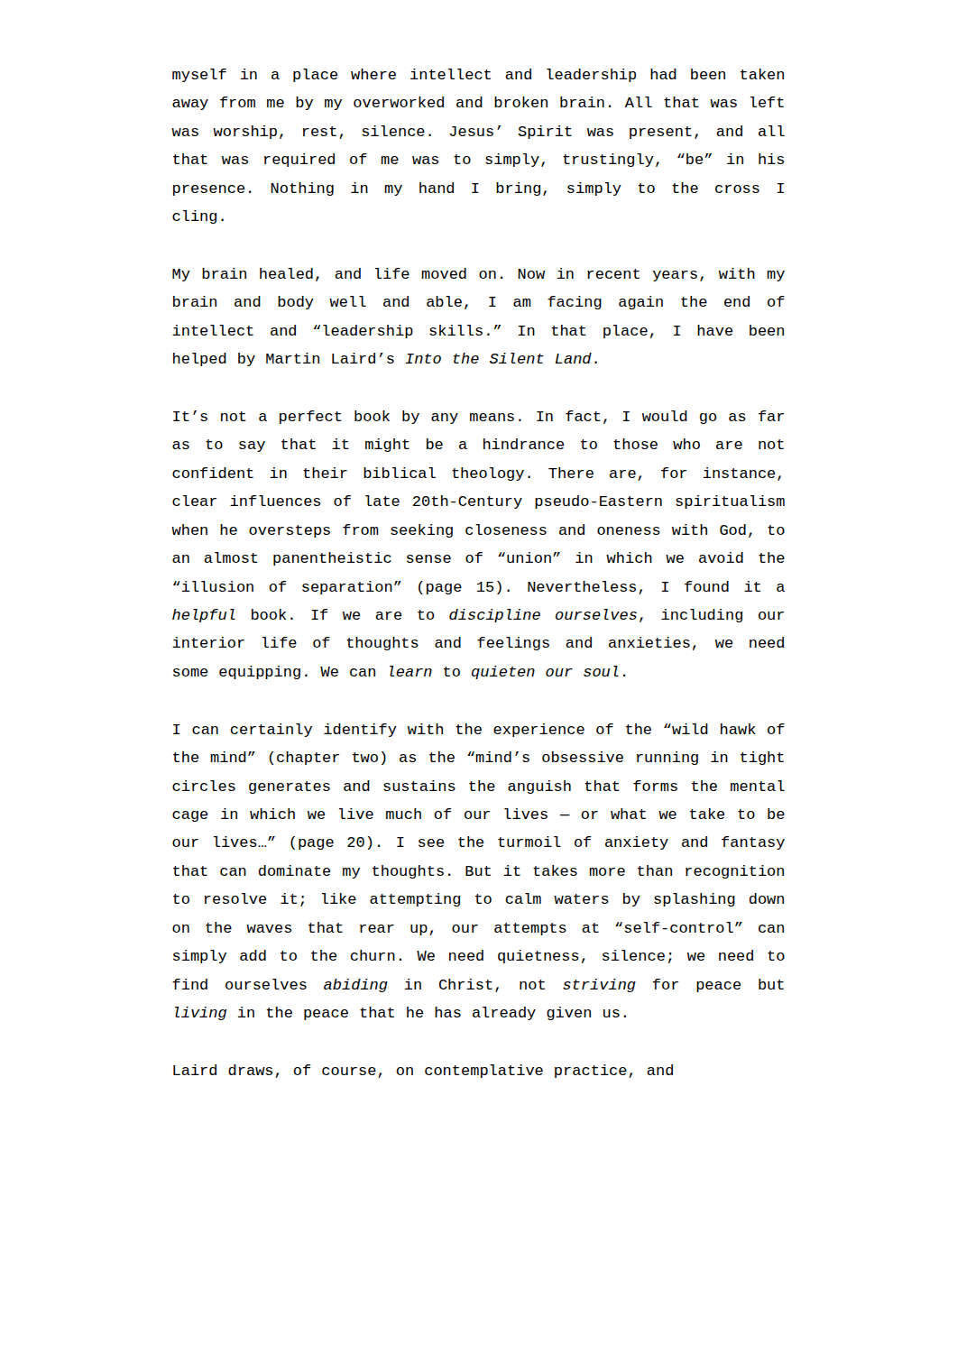myself in a place where intellect and leadership had been taken away from me by my overworked and broken brain. All that was left was worship, rest, silence. Jesus’ Spirit was present, and all that was required of me was to simply, trustingly, “be” in his presence. Nothing in my hand I bring, simply to the cross I cling.
My brain healed, and life moved on. Now in recent years, with my brain and body well and able, I am facing again the end of intellect and “leadership skills.” In that place, I have been helped by Martin Laird’s Into the Silent Land.
It’s not a perfect book by any means. In fact, I would go as far as to say that it might be a hindrance to those who are not confident in their biblical theology. There are, for instance, clear influences of late 20th-Century pseudo-Eastern spiritualism when he oversteps from seeking closeness and oneness with God, to an almost panentheistic sense of “union” in which we avoid the “illusion of separation” (page 15). Nevertheless, I found it a helpful book. If we are to discipline ourselves, including our interior life of thoughts and feelings and anxieties, we need some equipping. We can learn to quieten our soul.
I can certainly identify with the experience of the “wild hawk of the mind” (chapter two) as the “mind’s obsessive running in tight circles generates and sustains the anguish that forms the mental cage in which we live much of our lives — or what we take to be our lives…” (page 20). I see the turmoil of anxiety and fantasy that can dominate my thoughts. But it takes more than recognition to resolve it; like attempting to calm waters by splashing down on the waves that rear up, our attempts at “self-control” can simply add to the churn. We need quietness, silence; we need to find ourselves abiding in Christ, not striving for peace but living in the peace that he has already given us.
Laird draws, of course, on contemplative practice, and